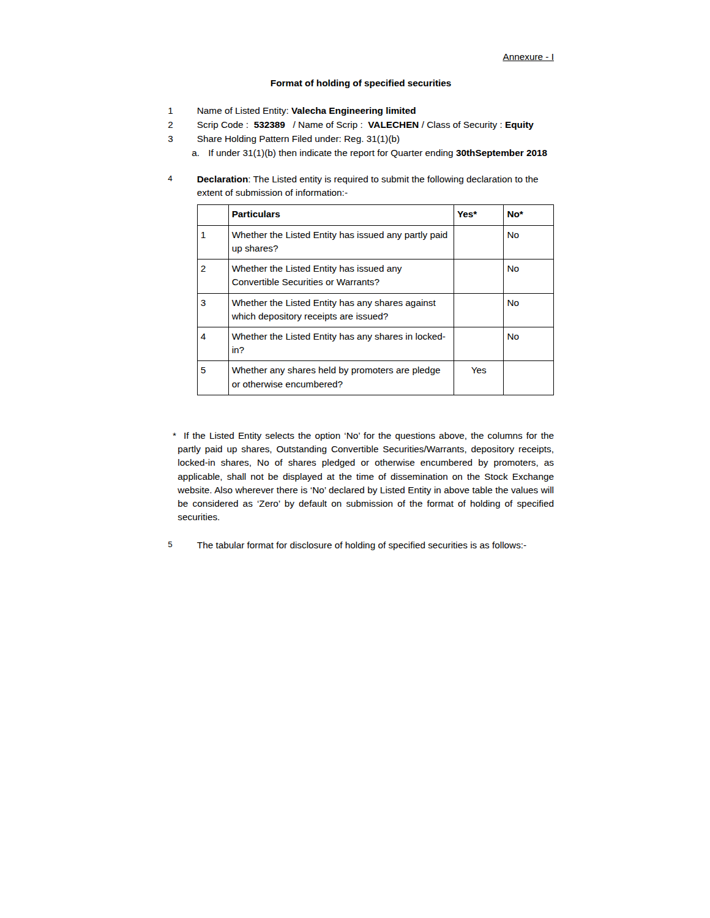Annexure - I
Format of holding of specified securities
1 Name of Listed Entity: Valecha Engineering limited
2 Scrip Code : 532389 / Name of Scrip : VALECHEN / Class of Security : Equity
3 Share Holding Pattern Filed under: Reg. 31(1)(b)
a. If under 31(1)(b) then indicate the report for Quarter ending 30thSeptember 2018
4
Declaration: The Listed entity is required to submit the following declaration to the extent of submission of information:-
| | Particulars | Yes* | No* |
| --- | --- | --- | --- |
| 1 | Whether the Listed Entity has issued any partly paid up shares? | | No |
| 2 | Whether the Listed Entity has issued any Convertible Securities or Warrants? | | No |
| 3 | Whether the Listed Entity has any shares against which depository receipts are issued? | | No |
| 4 | Whether the Listed Entity has any shares in locked-in? | | No |
| 5 | Whether any shares held by promoters are pledge or otherwise encumbered? | Yes | |
* If the Listed Entity selects the option ‘No’ for the questions above, the columns for the partly paid up shares, Outstanding Convertible Securities/Warrants, depository receipts, locked-in shares, No of shares pledged or otherwise encumbered by promoters, as applicable, shall not be displayed at the time of dissemination on the Stock Exchange website. Also wherever there is ‘No’ declared by Listed Entity in above table the values will be considered as ‘Zero’ by default on submission of the format of holding of specified securities.
5 The tabular format for disclosure of holding of specified securities is as follows:-